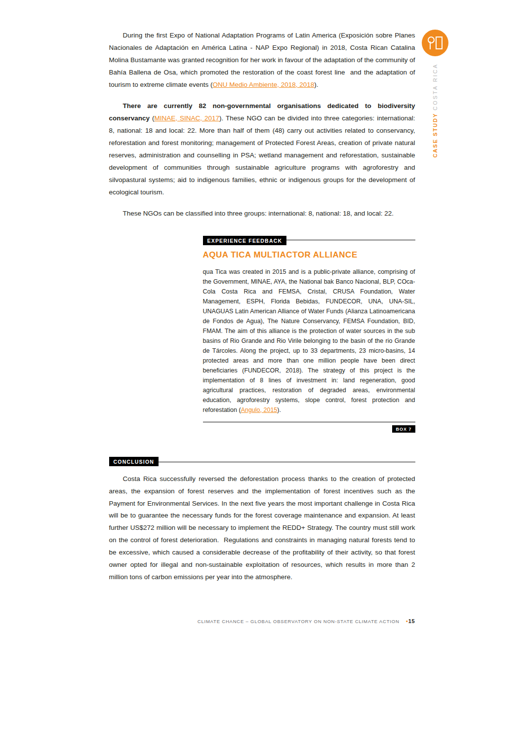CASE STUDY COSTA RICA
During the first Expo of National Adaptation Programs of Latin America (Exposición sobre Planes Nacionales de Adaptación en América Latina - NAP Expo Regional) in 2018, Costa Rican Catalina Molina Bustamante was granted recognition for her work in favour of the adaptation of the community of Bahía Ballena de Osa, which promoted the restoration of the coast forest line and the adaptation of tourism to extreme climate events (ONU Medio Ambiente, 2018, 2018).
There are currently 82 non-governmental organisations dedicated to biodiversity conservancy (MINAE, SINAC, 2017). These NGO can be divided into three categories: international: 8, national: 18 and local: 22. More than half of them (48) carry out activities related to conservancy, reforestation and forest monitoring; management of Protected Forest Areas, creation of private natural reserves, administration and counselling in PSA; wetland management and reforestation, sustainable development of communities through sustainable agriculture programs with agroforestry and silvopastural systems; aid to indigenous families, ethnic or indigenous groups for the development of ecological tourism.
These NGOs can be classified into three groups: international: 8, national: 18, and local: 22.
Experience feedback
Aqua Tica Multiactor Alliance
qua Tica was created in 2015 and is a public-private alliance, comprising of the Government, MINAE, AYA, the National bak Banco Nacional, BLP, COca-Cola Costa Rica and FEMSA, Cristal, CRUSA Foundation, Water Management, ESPH, Florida Bebidas, FUNDECOR, UNA, UNA-SIL, UNAGUAS Latin American Alliance of Water Funds (Alianza Latinoamericana de Fondos de Agua), The Nature Conservancy, FEMSA Foundation, BID, FMAM. The aim of this alliance is the protection of water sources in the sub basins of Rio Grande and Rio Virile belonging to the basin of the rio Grande de Tárcoles. Along the project, up to 33 departments, 23 micro-basins, 14 protected areas and more than one million people have been direct beneficiaries (FUNDECOR, 2018). The strategy of this project is the implementation of 8 lines of investment in: land regeneration, good agricultural practices, restoration of degraded areas, environmental education, agroforestry systems, slope control, forest protection and reforestation (Angulo, 2015).
BOX 7
Conclusion
Costa Rica successfully reversed the deforestation process thanks to the creation of protected areas, the expansion of forest reserves and the implementation of forest incentives such as the Payment for Environmental Services. In the next five years the most important challenge in Costa Rica will be to guarantee the necessary funds for the forest coverage maintenance and expansion. At least further US$272 million will be necessary to implement the REDD+ Strategy. The country must still work on the control of forest deterioration. Regulations and constraints in managing natural forests tend to be excessive, which caused a considerable decrease of the profitability of their activity, so that forest owner opted for illegal and non-sustainable exploitation of resources, which results in more than 2 million tons of carbon emissions per year into the atmosphere.
CLIMATE CHANCE – GLOBAL OBSERVATORY ON NON-STATE CLIMATE ACTION •15